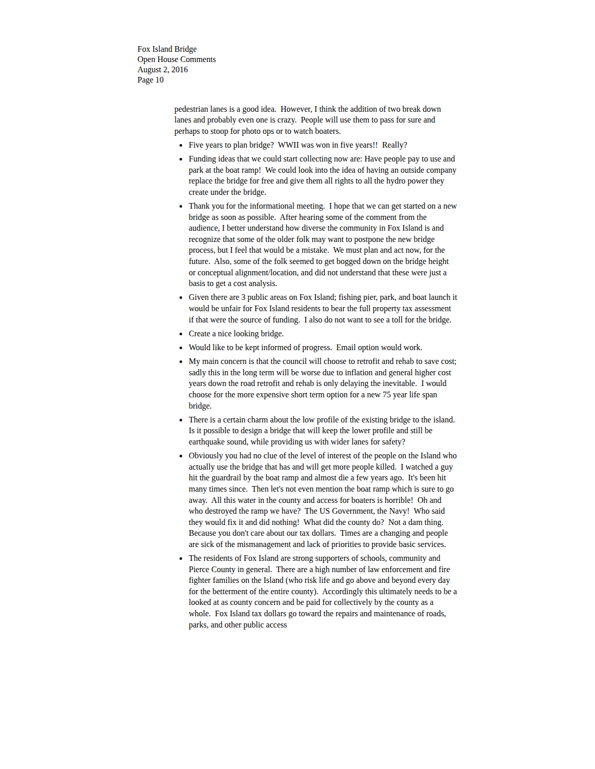Fox Island Bridge
Open House Comments
August 2, 2016
Page 10
pedestrian lanes is a good idea. However, I think the addition of two break down lanes and probably even one is crazy. People will use them to pass for sure and perhaps to stoop for photo ops or to watch boaters.
Five years to plan bridge? WWII was won in five years!! Really?
Funding ideas that we could start collecting now are: Have people pay to use and park at the boat ramp! We could look into the idea of having an outside company replace the bridge for free and give them all rights to all the hydro power they create under the bridge.
Thank you for the informational meeting. I hope that we can get started on a new bridge as soon as possible. After hearing some of the comment from the audience, I better understand how diverse the community in Fox Island is and recognize that some of the older folk may want to postpone the new bridge process, but I feel that would be a mistake. We must plan and act now, for the future. Also, some of the folk seemed to get bogged down on the bridge height or conceptual alignment/location, and did not understand that these were just a basis to get a cost analysis.
Given there are 3 public areas on Fox Island; fishing pier, park, and boat launch it would be unfair for Fox Island residents to bear the full property tax assessment if that were the source of funding. I also do not want to see a toll for the bridge.
Create a nice looking bridge.
Would like to be kept informed of progress. Email option would work.
My main concern is that the council will choose to retrofit and rehab to save cost; sadly this in the long term will be worse due to inflation and general higher cost years down the road retrofit and rehab is only delaying the inevitable. I would choose for the more expensive short term option for a new 75 year life span bridge.
There is a certain charm about the low profile of the existing bridge to the island. Is it possible to design a bridge that will keep the lower profile and still be earthquake sound, while providing us with wider lanes for safety?
Obviously you had no clue of the level of interest of the people on the Island who actually use the bridge that has and will get more people killed. I watched a guy hit the guardrail by the boat ramp and almost die a few years ago. It's been hit many times since. Then let's not even mention the boat ramp which is sure to go away. All this water in the county and access for boaters is horrible! Oh and who destroyed the ramp we have? The US Government, the Navy! Who said they would fix it and did nothing! What did the county do? Not a dam thing. Because you don't care about our tax dollars. Times are a changing and people are sick of the mismanagement and lack of priorities to provide basic services.
The residents of Fox Island are strong supporters of schools, community and Pierce County in general. There are a high number of law enforcement and fire fighter families on the Island (who risk life and go above and beyond every day for the betterment of the entire county). Accordingly this ultimately needs to be a looked at as county concern and be paid for collectively by the county as a whole. Fox Island tax dollars go toward the repairs and maintenance of roads, parks, and other public access